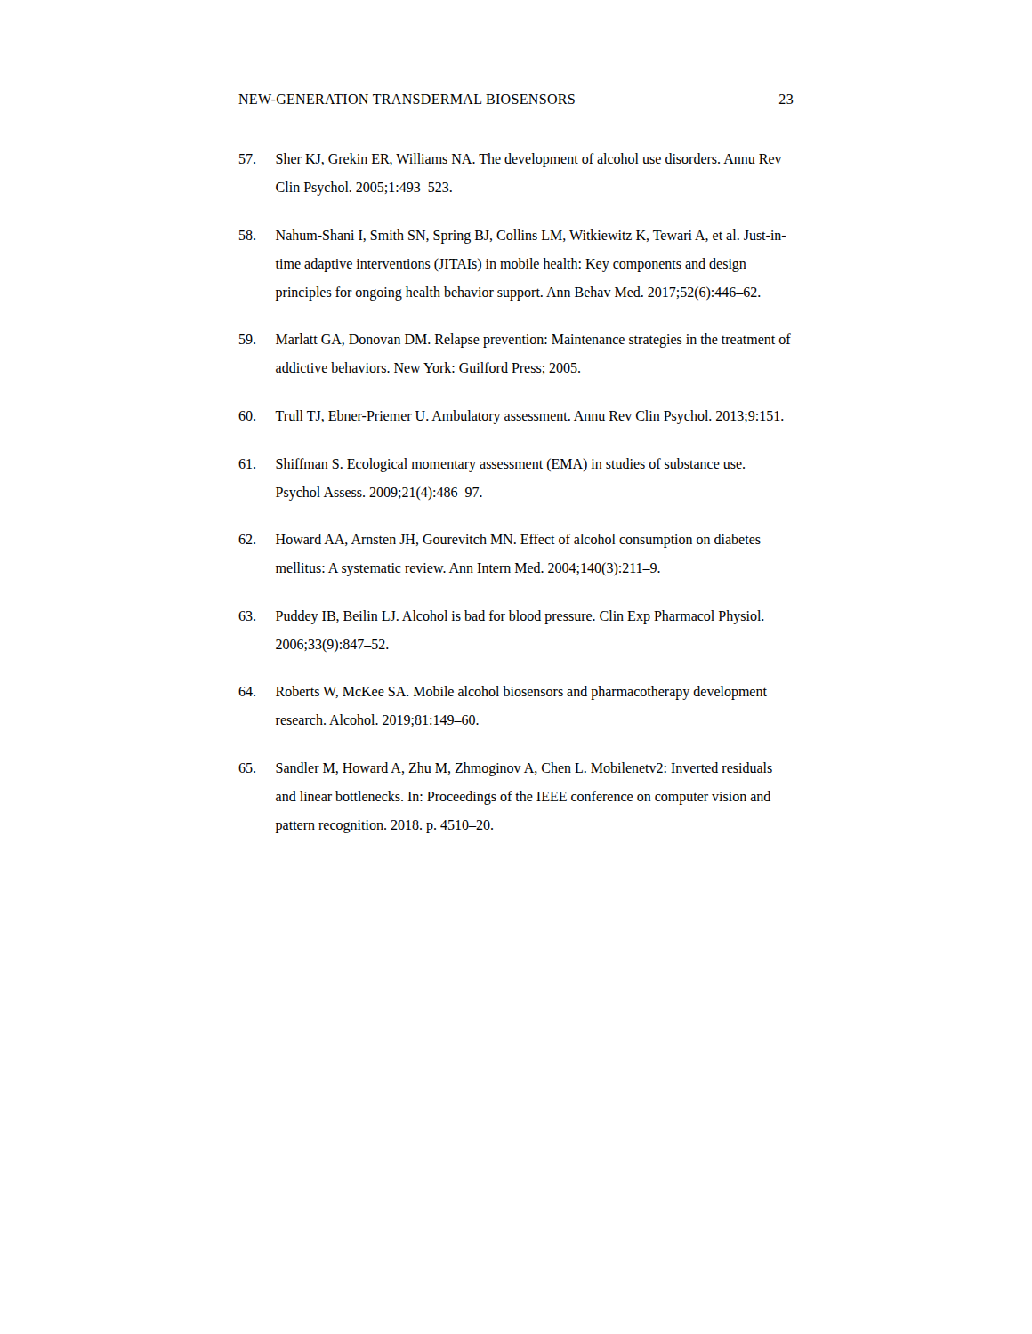New-Generation Transdermal Biosensors 23
57. Sher KJ, Grekin ER, Williams NA. The development of alcohol use disorders. Annu Rev Clin Psychol. 2005;1:493–523.
58. Nahum-Shani I, Smith SN, Spring BJ, Collins LM, Witkiewitz K, Tewari A, et al. Just-in-time adaptive interventions (JITAIs) in mobile health: Key components and design principles for ongoing health behavior support. Ann Behav Med. 2017;52(6):446–62.
59. Marlatt GA, Donovan DM. Relapse prevention: Maintenance strategies in the treatment of addictive behaviors. New York: Guilford Press; 2005.
60. Trull TJ, Ebner-Priemer U. Ambulatory assessment. Annu Rev Clin Psychol. 2013;9:151.
61. Shiffman S. Ecological momentary assessment (EMA) in studies of substance use. Psychol Assess. 2009;21(4):486–97.
62. Howard AA, Arnsten JH, Gourevitch MN. Effect of alcohol consumption on diabetes mellitus: A systematic review. Ann Intern Med. 2004;140(3):211–9.
63. Puddey IB, Beilin LJ. Alcohol is bad for blood pressure. Clin Exp Pharmacol Physiol. 2006;33(9):847–52.
64. Roberts W, McKee SA. Mobile alcohol biosensors and pharmacotherapy development research. Alcohol. 2019;81:149–60.
65. Sandler M, Howard A, Zhu M, Zhmoginov A, Chen L. Mobilenetv2: Inverted residuals and linear bottlenecks. In: Proceedings of the IEEE conference on computer vision and pattern recognition. 2018. p. 4510–20.